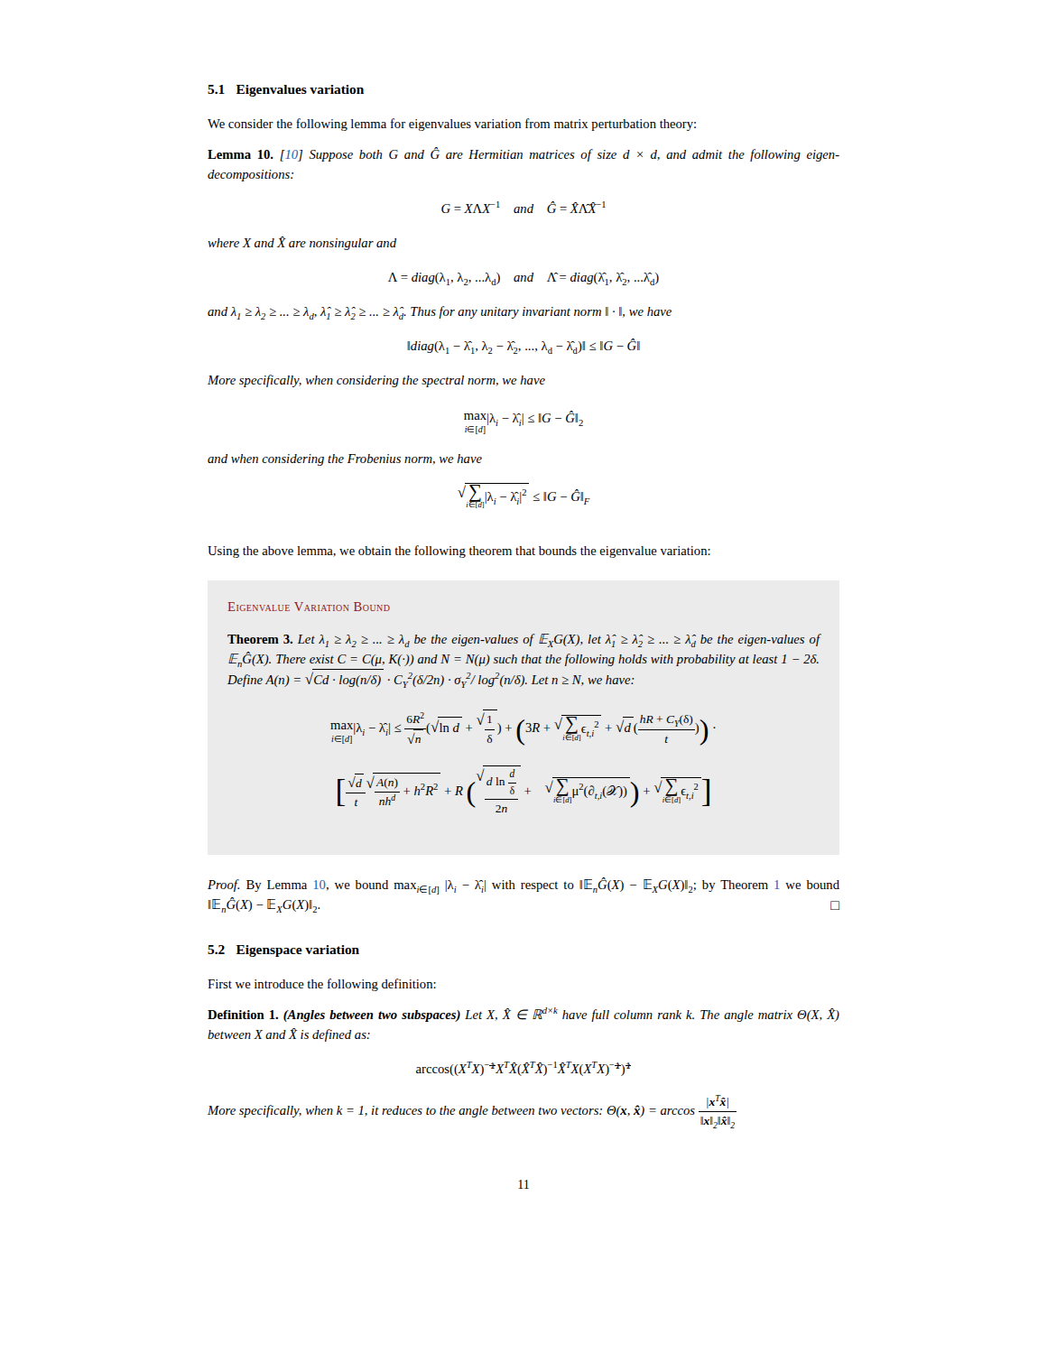5.1 Eigenvalues variation
We consider the following lemma for eigenvalues variation from matrix perturbation theory:
Lemma 10. [10] Suppose both G and Ĝ are Hermitian matrices of size d × d, and admit the following eigen-decompositions:
G = XΛX−1 and Ĝ = X̂Λ̂X̂−1
where X and X̂ are nonsingular and
Λ = diag(λ1, λ2, ...λd) and Λ̂ = diag(λ̂1, λ̂2, ...λ̂d)
and λ1 ≥ λ2 ≥ ... ≥ λd, λ̂1 ≥ λ̂2 ≥ ... ≥ λ̂d. Thus for any unitary invariant norm ‖ · ‖, we have
‖diag(λ1 − λ̂1, λ2 − λ̂2, ..., λd − λ̂d)‖ ≤ ‖G − Ĝ‖
More specifically, when considering the spectral norm, we have
max i∈[d]|λi − λ̂i| ≤ ‖G − Ĝ‖2
and when considering the Frobenius norm, we have
∑i∈[d]|λi − λ̂i|2 ≤ ‖G − Ĝ‖F
Using the above lemma, we obtain the following theorem that bounds the eigenvalue variation:
Eigenvalue Variation Bound
Theorem 3. Let λ1 ≥ λ2 ≥ ... ≥ λd be the eigen-values of 𝔼XG(X), let λ̂1 ≥ λ̂2 ≥ ... ≥ λ̂d be the eigen-values of 𝔼nĜ(X). There exist C = C(μ, K(·)) and N = N(μ) such that the following holds with probability at least 1 − 2δ. Define A(n) = Cd · log(n/δ) · CY2(δ/2n) · σY2/ log2(n/δ). Let n ≥ N, we have:
max i∈[d]|λi − λ̂i| ≤ 6R2 n(ln d + 1 δ) + (3R + ∑i∈[d] ϵt,i2 + d(hR + CY(δ) t)) ·
[dt A(n) nhd + h2R2 + R (d ln dδ 2n + ∑i∈[d] μ2(∂t,i(𝒳))) + ∑i∈[d] ϵt,i2]
Proof. By Lemma 10, we bound maxi∈[d] |λi − λ̂i| with respect to ‖𝔼nĜ(X) − 𝔼XG(X)‖2; by Theorem 1 we bound ‖𝔼nĜ(X) − 𝔼XG(X)‖2. □
5.2 Eigenspace variation
First we introduce the following definition:
Definition 1. (Angles between two subspaces) Let X, X̂ ∈ ℝd×k have full column rank k. The angle matrix Θ(X, X̂) between X and X̂ is defined as:
arccos((XTX)−12XTX̂(X̂TX̂)−1X̂TX(XTX)−12)12
More specifically, when k = 1, it reduces to the angle between two vectors: Θ(x, x̂) = arccos |xTx̂|‖x‖2‖x̂‖2
11